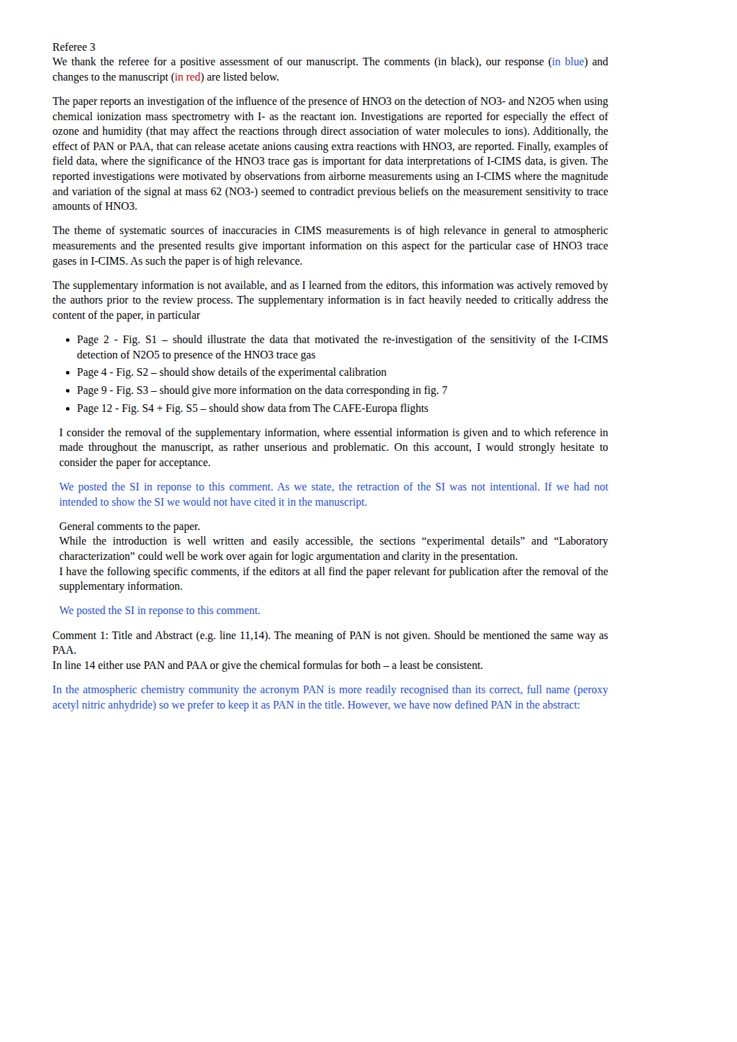Referee 3
We thank the referee for a positive assessment of our manuscript. The comments (in black), our response (in blue) and changes to the manuscript (in red) are listed below.
The paper reports an investigation of the influence of the presence of HNO3 on the detection of NO3- and N2O5 when using chemical ionization mass spectrometry with I- as the reactant ion. Investigations are reported for especially the effect of ozone and humidity (that may affect the reactions through direct association of water molecules to ions). Additionally, the effect of PAN or PAA, that can release acetate anions causing extra reactions with HNO3, are reported. Finally, examples of field data, where the significance of the HNO3 trace gas is important for data interpretations of I-CIMS data, is given. The reported investigations were motivated by observations from airborne measurements using an I-CIMS where the magnitude and variation of the signal at mass 62 (NO3-) seemed to contradict previous beliefs on the measurement sensitivity to trace amounts of HNO3.
The theme of systematic sources of inaccuracies in CIMS measurements is of high relevance in general to atmospheric measurements and the presented results give important information on this aspect for the particular case of HNO3 trace gases in I-CIMS. As such the paper is of high relevance.
The supplementary information is not available, and as I learned from the editors, this information was actively removed by the authors prior to the review process. The supplementary information is in fact heavily needed to critically address the content of the paper, in particular
Page 2 - Fig. S1 – should illustrate the data that motivated the re-investigation of the sensitivity of the I-CIMS detection of N2O5 to presence of the HNO3 trace gas
Page 4 - Fig. S2 – should show details of the experimental calibration
Page 9 - Fig. S3 – should give more information on the data corresponding in fig. 7
Page 12 - Fig. S4 + Fig. S5 – should show data from The CAFE-Europa flights
I consider the removal of the supplementary information, where essential information is given and to which reference in made throughout the manuscript, as rather unserious and problematic. On this account, I would strongly hesitate to consider the paper for acceptance.
We posted the SI in reponse to this comment. As we state, the retraction of the SI was not intentional. If we had not intended to show the SI we would not have cited it in the manuscript.
General comments to the paper.
While the introduction is well written and easily accessible, the sections “experimental details” and “Laboratory characterization” could well be work over again for logic argumentation and clarity in the presentation.
I have the following specific comments, if the editors at all find the paper relevant for publication after the removal of the supplementary information.
We posted the SI in reponse to this comment.
Comment 1: Title and Abstract (e.g. line 11,14). The meaning of PAN is not given. Should be mentioned the same way as PAA.
In line 14 either use PAN and PAA or give the chemical formulas for both – a least be consistent.
In the atmospheric chemistry community the acronym PAN is more readily recognised than its correct, full name (peroxy acetyl nitric anhydride) so we prefer to keep it as PAN in the title. However, we have now defined PAN in the abstract: